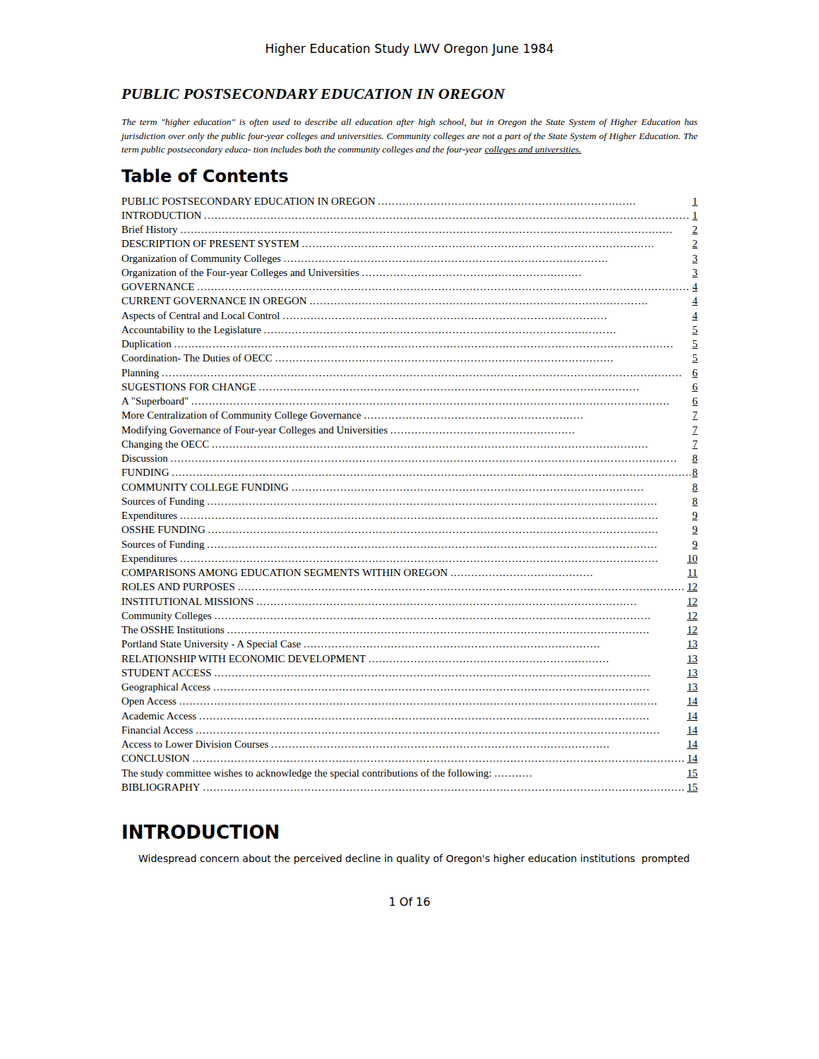Higher Education Study LWV Oregon June 1984
PUBLIC POSTSECONDARY EDUCATION IN OREGON
The term "higher education" is often used to describe all education after high school, but in Oregon the State System of Higher Education has jurisdiction over only the public four-year colleges and universities. Community colleges are not a part of the State System of Higher Education. The term public postsecondary educa- tion includes both the community colleges and the four-year colleges and universities.
Table of Contents
PUBLIC POSTSECONDARY EDUCATION IN OREGON.......................................................................... 1
INTRODUCTION................................................................................................................................................. 1
Brief History............................................................................................................................................. 2
DESCRIPTION OF PRESENT SYSTEM..................................................................................................... 2
Organization of Community Colleges............................................................................................. 3
Organization of the Four-year Colleges and Universities............................................................... 3
GOVERNANCE................................................................................................................................................. 4
CURRENT GOVERNANCE IN OREGON................................................................................................. 4
Aspects of Central and Local Control............................................................................................. 4
Accountability to the Legislature..................................................................................................... 5
Duplication............................................................................................................................................... 5
Coordination- The Duties of OECC................................................................................................. 5
Planning..................................................................................................................................................... 6
SUGESTIONS FOR CHANGE............................................................................................................. 6
A "Superboard"......................................................................................................................................... 6
More Centralization of Community College Governance............................................................... 7
Modifying Governance of Four-year Colleges and Universities..................................................... 7
Changing the OECC............................................................................................................................. 7
Discussion................................................................................................................................................. 8
FUNDING............................................................................................................................................................. 8
COMMUNITY COLLEGE FUNDING..................................................................................................... 8
Sources of Funding................................................................................................................................. 8
Expenditures......................................................................................................................................... 9
OSSHE FUNDING................................................................................................................................. 9
Sources of Funding................................................................................................................................. 9
Expenditures......................................................................................................................................... 10
COMPARISONS AMONG EDUCATION SEGMENTS WITHIN OREGON......................................... 11
ROLES AND PURPOSES................................................................................................................................. 12
INSTITUTIONAL MISSIONS............................................................................................................. 12
Community Colleges............................................................................................................................. 12
The OSSHE Institutions......................................................................................................................... 12
Portland State University - A Special Case..................................................................................... 13
RELATIONSHIP WITH ECONOMIC DEVELOPMENT..................................................................... 13
STUDENT ACCESS............................................................................................................................. 13
Geographical Access............................................................................................................................. 13
Open Access......................................................................................................................................... 14
Academic Access................................................................................................................................. 14
Financial Access..................................................................................................................................... 14
Access to Lower Division Courses................................................................................................. 14
CONCLUSION............................................................................................................................................. 14
The study committee wishes to acknowledge the special contributions of the following:........... 15
BIBLIOGRAPHY............................................................................................................................................. 15
INTRODUCTION
Widespread concern about the perceived decline in quality of Oregon's higher education institutions prompted
1 Of 16